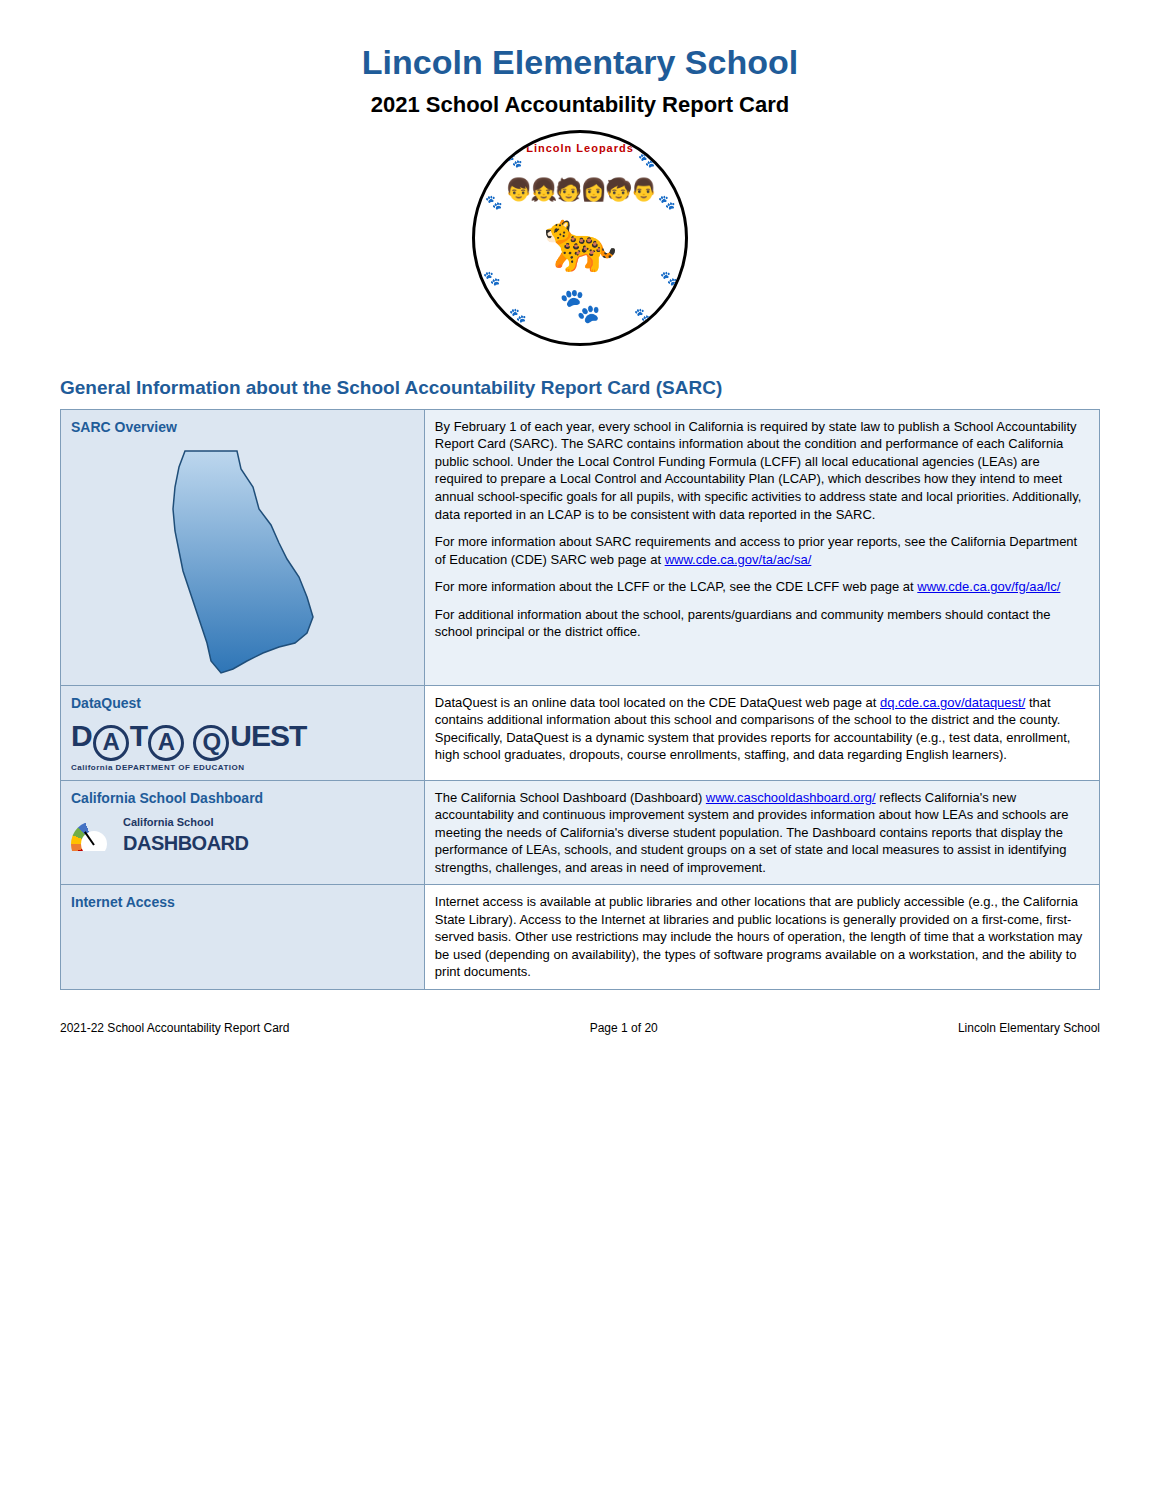Lincoln Elementary School
2021 School Accountability Report Card
Lincoln Leopards
👦👧🧑👩🧒👨
🐆
🐾
🐾 🐾 🐾 🐾 🐾 🐾 🐾 🐾
General Information about the School Accountability Report Card (SARC)
| SARC Overview | By February 1 of each year, every school in California is required by state law to publish a School Accountability Report Card (SARC). The SARC contains information about the condition and performance of each California public school. Under the Local Control Funding Formula (LCFF) all local educational agencies (LEAs) are required to prepare a Local Control and Accountability Plan (LCAP), which describes how they intend to meet annual school-specific goals for all pupils, with specific activities to address state and local priorities. Additionally, data reported in an LCAP is to be consistent with data reported in the SARC. For more information about SARC requirements and access to prior year reports, see the California Department of Education (CDE) SARC web page at www.cde.ca.gov/ta/ac/sa/ For more information about the LCFF or the LCAP, see the CDE LCFF web page at www.cde.ca.gov/fg/aa/lc/ For additional information about the school, parents/guardians and community members should contact the school principal or the district office. |
| DataQuest D A T A Q UEST California DEPARTMENT OF EDUCATION | DataQuest is an online data tool located on the CDE DataQuest web page at dq.cde.ca.gov/dataquest/ that contains additional information about this school and comparisons of the school to the district and the county. Specifically, DataQuest is a dynamic system that provides reports for accountability (e.g., test data, enrollment, high school graduates, dropouts, course enrollments, staffing, and data regarding English learners). |
| California School Dashboard California School DASHBOARD | The California School Dashboard (Dashboard) www.caschooldashboard.org/ reflects California's new accountability and continuous improvement system and provides information about how LEAs and schools are meeting the needs of California's diverse student population. The Dashboard contains reports that display the performance of LEAs, schools, and student groups on a set of state and local measures to assist in identifying strengths, challenges, and areas in need of improvement. |
| Internet Access | Internet access is available at public libraries and other locations that are publicly accessible (e.g., the California State Library). Access to the Internet at libraries and public locations is generally provided on a first-come, first-served basis. Other use restrictions may include the hours of operation, the length of time that a workstation may be used (depending on availability), the types of software programs available on a workstation, and the ability to print documents. |
2021-22 School Accountability Report Card Page 1 of 20 Lincoln Elementary School